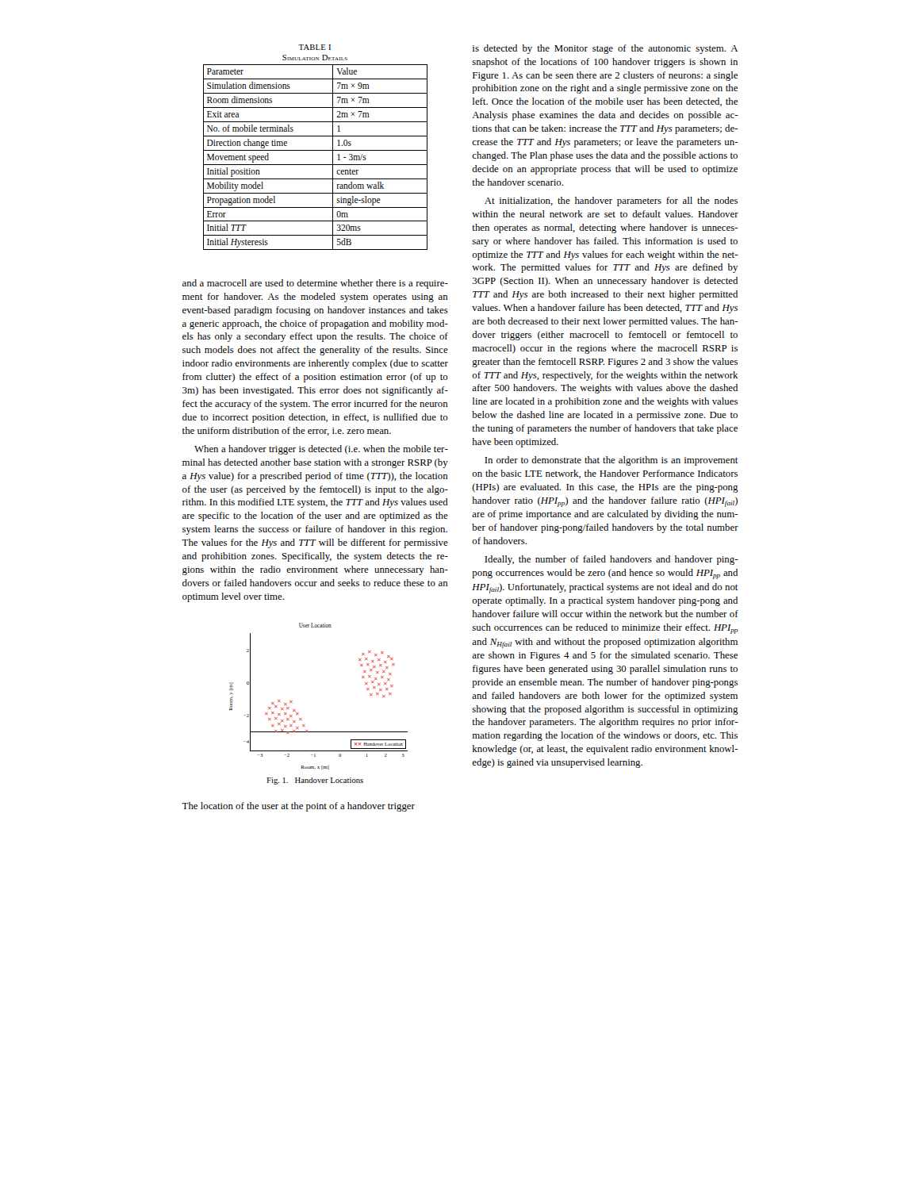TABLE I
Simulation Details
| Parameter | Value |
| Simulation dimensions | 7m × 9m |
| Room dimensions | 7m × 7m |
| Exit area | 2m × 7m |
| No. of mobile terminals | 1 |
| Direction change time | 1.0s |
| Movement speed | 1 - 3m/s |
| Initial position | center |
| Mobility model | random walk |
| Propagation model | single-slope |
| Error | 0m |
| Initial TTT | 320ms |
| Initial Hys teresis | 5dB |
and a macrocell are used to determine whether there is a requirement for handover. As the modeled system operates using an event-based paradigm focusing on handover instances and takes a generic approach, the choice of propagation and mobility models has only a secondary effect upon the results. The choice of such models does not affect the generality of the results. Since indoor radio environments are inherently complex (due to scatter from clutter) the effect of a position estimation error (of up to 3m) has been investigated. This error does not significantly affect the accuracy of the system. The error incurred for the neuron due to incorrect position detection, in effect, is nullified due to the uniform distribution of the error, i.e. zero mean.
When a handover trigger is detected (i.e. when the mobile terminal has detected another base station with a stronger RSRP (by a Hys value) for a prescribed period of time (TTT)), the location of the user (as perceived by the femtocell) is input to the algorithm. In this modified LTE system, the TTT and Hys values used are specific to the location of the user and are optimized as the system learns the success or failure of handover in this region. The values for the Hys and TTT will be different for permissive and prohibition zones. Specifically, the system detects the regions within the radio environment where unnecessary handovers or failed handovers occur and seeks to reduce these to an optimum level over time.
User Location
2 0 −2 −4 −3 −2 −1 0 1 2 3
✕ ✕ ✕ ✕ ✕ ✕ ✕ ✕ ✕ ✕ ✕ ✕ ✕ ✕ ✕ ✕ ✕ ✕ ✕ ✕ ✕ ✕ ✕ ✕ ✕ ✕ ✕ ✕ ✕ ✕ ✕ ✕ ✕ ✕ ✕ ✕ ✕ ✕ ✕ ✕ ✕ ✕ ✕ ✕ ✕ ✕ ✕ ✕ ✕ ✕ ✕ ✕ ✕ ✕ ✕ ✕ ✕ ✕ ✕ ✕ ✕ ✕ ✕ ✕ ✕ ✕ ✕ ✕ ✕ ✕ ✕ ✕
✕✕Handover Location
Room, y [m]
Room, x [m]
Fig. 1. Handover Locations
The location of the user at the point of a handover trigger
is detected by the Monitor stage of the autonomic system. A snapshot of the locations of 100 handover triggers is shown in Figure 1. As can be seen there are 2 clusters of neurons: a single prohibition zone on the right and a single permissive zone on the left. Once the location of the mobile user has been detected, the Analysis phase examines the data and decides on possible actions that can be taken: increase the TTT and Hys parameters; decrease the TTT and Hys parameters; or leave the parameters unchanged. The Plan phase uses the data and the possible actions to decide on an appropriate process that will be used to optimize the handover scenario.
At initialization, the handover parameters for all the nodes within the neural network are set to default values. Handover then operates as normal, detecting where handover is unnecessary or where handover has failed. This information is used to optimize the TTT and Hys values for each weight within the network. The permitted values for TTT and Hys are defined by 3GPP (Section II). When an unnecessary handover is detected TTT and Hys are both increased to their next higher permitted values. When a handover failure has been detected, TTT and Hys are both decreased to their next lower permitted values. The handover triggers (either macrocell to femtocell or femtocell to macrocell) occur in the regions where the macrocell RSRP is greater than the femtocell RSRP. Figures 2 and 3 show the values of TTT and Hys, respectively, for the weights within the network after 500 handovers. The weights with values above the dashed line are located in a prohibition zone and the weights with values below the dashed line are located in a permissive zone. Due to the tuning of parameters the number of handovers that take place have been optimized.
In order to demonstrate that the algorithm is an improvement on the basic LTE network, the Handover Performance Indicators (HPIs) are evaluated. In this case, the HPIs are the ping-pong handover ratio (HPIpp) and the handover failure ratio (HPIfail) are of prime importance and are calculated by dividing the number of handover ping-pong/failed handovers by the total number of handovers.
Ideally, the number of failed handovers and handover ping-pong occurrences would be zero (and hence so would HPIpp and HPIfail). Unfortunately, practical systems are not ideal and do not operate optimally. In a practical system handover ping-pong and handover failure will occur within the network but the number of such occurrences can be reduced to minimize their effect. HPIpp and NHfail with and without the proposed optimization algorithm are shown in Figures 4 and 5 for the simulated scenario. These figures have been generated using 30 parallel simulation runs to provide an ensemble mean. The number of handover ping-pongs and failed handovers are both lower for the optimized system showing that the proposed algorithm is successful in optimizing the handover parameters. The algorithm requires no prior information regarding the location of the windows or doors, etc. This knowledge (or, at least, the equivalent radio environment knowledge) is gained via unsupervised learning.